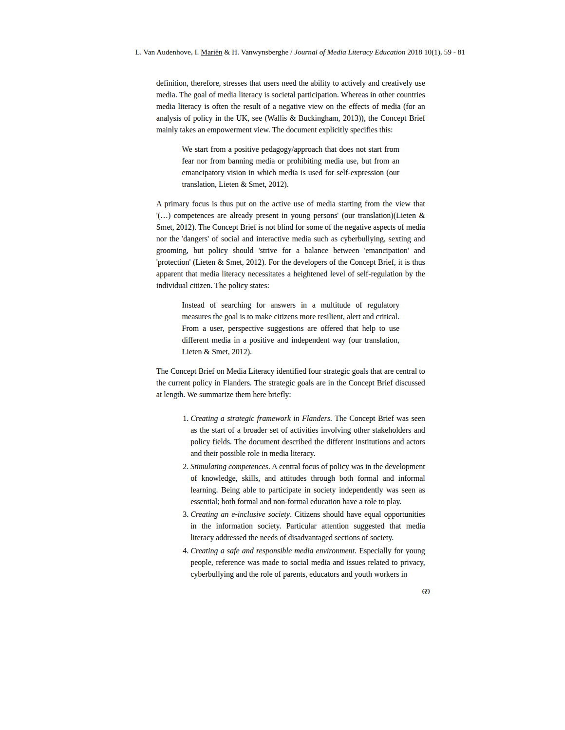L. Van Audenhove, I. Mariën & H. Vanwynsberghe / Journal of Media Literacy Education 2018 10(1), 59 - 81
definition, therefore, stresses that users need the ability to actively and creatively use media. The goal of media literacy is societal participation. Whereas in other countries media literacy is often the result of a negative view on the effects of media (for an analysis of policy in the UK, see (Wallis & Buckingham, 2013)), the Concept Brief mainly takes an empowerment view. The document explicitly specifies this:
We start from a positive pedagogy/approach that does not start from fear nor from banning media or prohibiting media use, but from an emancipatory vision in which media is used for self-expression (our translation, Lieten & Smet, 2012).
A primary focus is thus put on the active use of media starting from the view that '(…) competences are already present in young persons' (our translation)(Lieten & Smet, 2012). The Concept Brief is not blind for some of the negative aspects of media nor the 'dangers' of social and interactive media such as cyberbullying, sexting and grooming, but policy should 'strive for a balance between 'emancipation' and 'protection' (Lieten & Smet, 2012). For the developers of the Concept Brief, it is thus apparent that media literacy necessitates a heightened level of self-regulation by the individual citizen. The policy states:
Instead of searching for answers in a multitude of regulatory measures the goal is to make citizens more resilient, alert and critical. From a user, perspective suggestions are offered that help to use different media in a positive and independent way (our translation, Lieten & Smet, 2012).
The Concept Brief on Media Literacy identified four strategic goals that are central to the current policy in Flanders. The strategic goals are in the Concept Brief discussed at length. We summarize them here briefly:
Creating a strategic framework in Flanders. The Concept Brief was seen as the start of a broader set of activities involving other stakeholders and policy fields. The document described the different institutions and actors and their possible role in media literacy.
Stimulating competences. A central focus of policy was in the development of knowledge, skills, and attitudes through both formal and informal learning. Being able to participate in society independently was seen as essential; both formal and non-formal education have a role to play.
Creating an e-inclusive society. Citizens should have equal opportunities in the information society. Particular attention suggested that media literacy addressed the needs of disadvantaged sections of society.
Creating a safe and responsible media environment. Especially for young people, reference was made to social media and issues related to privacy, cyberbullying and the role of parents, educators and youth workers in
69